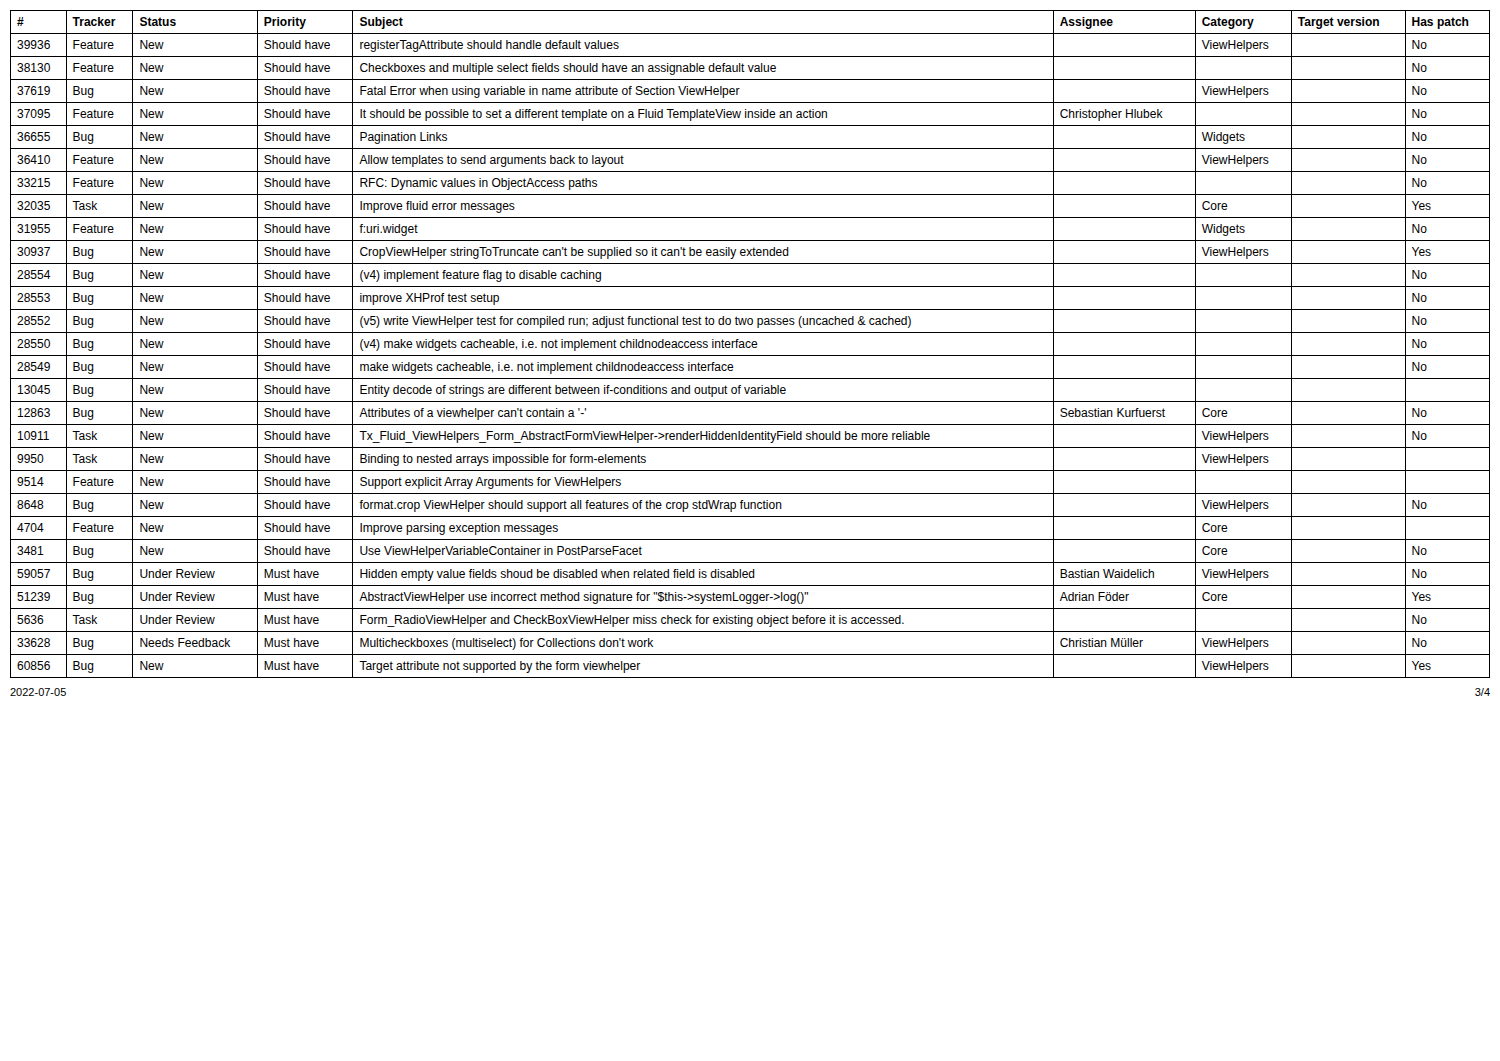| # | Tracker | Status | Priority | Subject | Assignee | Category | Target version | Has patch |
| --- | --- | --- | --- | --- | --- | --- | --- | --- |
| 39936 | Feature | New | Should have | registerTagAttribute should handle default values | | ViewHelpers | | No |
| 38130 | Feature | New | Should have | Checkboxes and multiple select fields should have an assignable default value | | | | No |
| 37619 | Bug | New | Should have | Fatal Error when using variable in name attribute of Section ViewHelper | | ViewHelpers | | No |
| 37095 | Feature | New | Should have | It should be possible to set a different template on a Fluid TemplateView inside an action | Christopher Hlubek | | | No |
| 36655 | Bug | New | Should have | Pagination Links | | Widgets | | No |
| 36410 | Feature | New | Should have | Allow templates to send arguments back to layout | | ViewHelpers | | No |
| 33215 | Feature | New | Should have | RFC: Dynamic values in ObjectAccess paths | | | | No |
| 32035 | Task | New | Should have | Improve fluid error messages | | Core | | Yes |
| 31955 | Feature | New | Should have | f:uri.widget | | Widgets | | No |
| 30937 | Bug | New | Should have | CropViewHelper stringToTruncate can't be supplied so it can't be easily extended | | ViewHelpers | | Yes |
| 28554 | Bug | New | Should have | (v4) implement feature flag to disable caching | | | | No |
| 28553 | Bug | New | Should have | improve XHProf test setup | | | | No |
| 28552 | Bug | New | Should have | (v5) write ViewHelper test for compiled run; adjust functional test to do two passes (uncached & cached) | | | | No |
| 28550 | Bug | New | Should have | (v4) make widgets cacheable, i.e. not implement childnodeaccess interface | | | | No |
| 28549 | Bug | New | Should have | make widgets cacheable, i.e. not implement childnodeaccess interface | | | | No |
| 13045 | Bug | New | Should have | Entity decode of strings are different between if-conditions and output of variable | | | | |
| 12863 | Bug | New | Should have | Attributes of a viewhelper can't contain a '-' | Sebastian Kurfuerst | Core | | No |
| 10911 | Task | New | Should have | Tx_Fluid_ViewHelpers_Form_AbstractFormViewHelper->renderHiddenIdentityField should be more reliable | | ViewHelpers | | No |
| 9950 | Task | New | Should have | Binding to nested arrays impossible for form-elements | | ViewHelpers | | |
| 9514 | Feature | New | Should have | Support explicit Array Arguments for ViewHelpers | | | | |
| 8648 | Bug | New | Should have | format.crop ViewHelper should support all features of the crop stdWrap function | | ViewHelpers | | No |
| 4704 | Feature | New | Should have | Improve parsing exception messages | | Core | | |
| 3481 | Bug | New | Should have | Use ViewHelperVariableContainer in PostParseFacet | | Core | | No |
| 59057 | Bug | Under Review | Must have | Hidden empty value fields shoud be disabled when related field is disabled | Bastian Waidelich | ViewHelpers | | No |
| 51239 | Bug | Under Review | Must have | AbstractViewHelper use incorrect method signature for "$this->systemLogger->log()" | Adrian Föder | Core | | Yes |
| 5636 | Task | Under Review | Must have | Form_RadioViewHelper and CheckBoxViewHelper miss check for existing object before it is accessed. | | | | No |
| 33628 | Bug | Needs Feedback | Must have | Multicheckboxes (multiselect) for Collections don't work | Christian Müller | ViewHelpers | | No |
| 60856 | Bug | New | Must have | Target attribute not supported by the form viewhelper | | ViewHelpers | | Yes |
2022-07-05 3/4